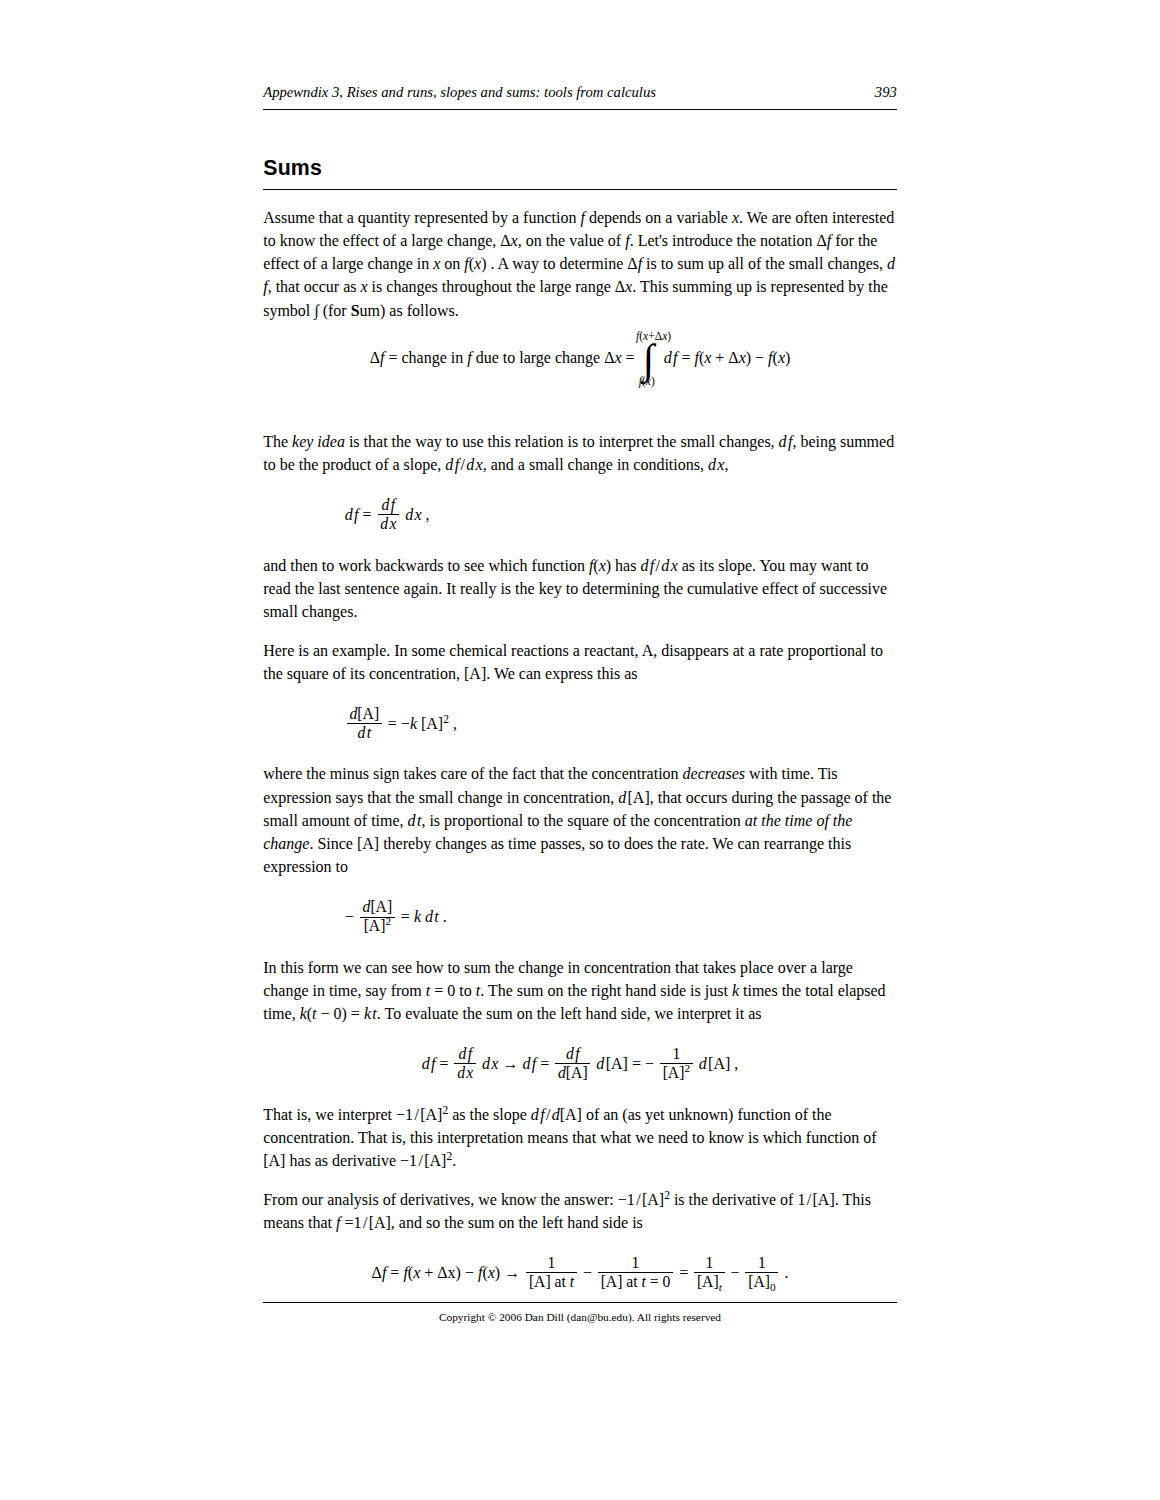Appewndix 3, Rises and runs, slopes and sums: tools from calculus 393
Sums
Assume that a quantity represented by a function f depends on a variable x. We are often interested to know the effect of a large change, Δx, on the value of f. Let's introduce the notation Δf for the effect of a large change in x on f(x) . A way to determine Δf is to sum up all of the small changes, d f, that occur as x is changes throughout the large range Δx. This summing up is represented by the symbol ∫ (for Sum) as follows.
Δf = change in f due to large change Δx = f(x+Δx) ∫ f(x) d f = f(x + Δx) − f(x)
The key idea is that the way to use this relation is to interpret the small changes, d f, being summed to be the product of a slope, d f / d x, and a small change in conditions, d x,
d f = d f d x d x ,
and then to work backwards to see which function f(x) has d f / d x as its slope. You may want to read the last sentence again. It really is the key to determining the cumulative effect of successive small changes.
Here is an example. In some chemical reactions a reactant, A, disappears at a rate proportional to the square of its concentration, [A]. We can express this as
d[A] d t = −k [A]2 ,
where the minus sign takes care of the fact that the concentration decreases with time. Tis expression says that the small change in concentration, d [A], that occurs during the passage of the small amount of time, d t, is proportional to the square of the concentration at the time of the change. Since [A] thereby changes as time passes, so to does the rate. We can rearrange this expression to
− d[A][A]2 = k d t .
In this form we can see how to sum the change in concentration that takes place over a large change in time, say from t = 0 to t. The sum on the right hand side is just k times the total elapsed time, k(t − 0) = k t. To evaluate the sum on the left hand side, we interpret it as
d f = d f d x d x → d f = d f d[A] d [A] = − 1[A]2 d [A] ,
That is, we interpret −1 / [A]2 as the slope d f / d[A] of an (as yet unknown) function of the concentration. That is, this interpretation means that what we need to know is which function of [A] has as derivative −1 / [A]2.
From our analysis of derivatives, we know the answer: −1 / [A]2 is the derivative of 1 / [A]. This means that f =1 / [A], and so the sum on the left hand side is
Δf = f(x + Δx) − f(x) → 1[A] at t − 1[A] at t = 0 = 1[A]t − 1[A]0 .
Copyright © 2006 Dan Dill (dan@bu.edu). All rights reserved